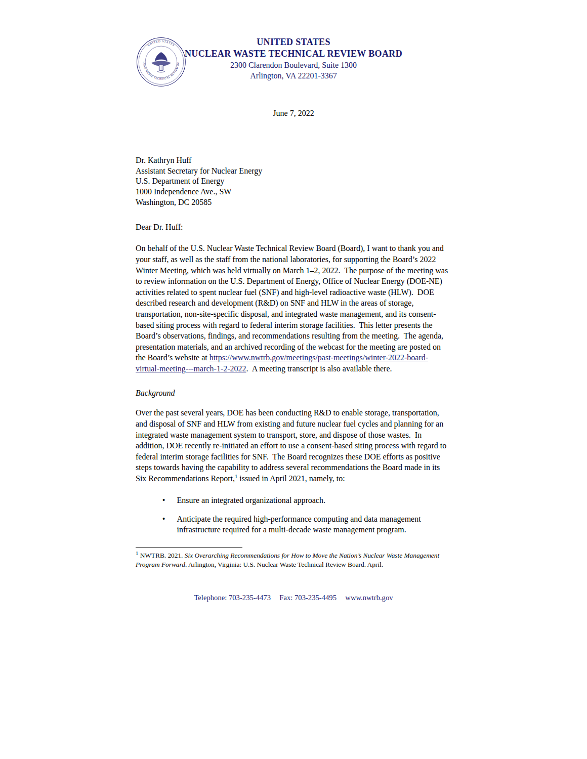UNITED STATES NUCLEAR WASTE TECHNICAL REVIEW BOARD
UNITED STATES NUCLEAR WASTE TECHNICAL REVIEW BOARD
2300 Clarendon Boulevard, Suite 1300 Arlington, VA 22201-3367
June 7, 2022
Dr. Kathryn Huff
Assistant Secretary for Nuclear Energy
U.S. Department of Energy
1000 Independence Ave., SW
Washington, DC 20585
Dear Dr. Huff:
On behalf of the U.S. Nuclear Waste Technical Review Board (Board), I want to thank you and your staff, as well as the staff from the national laboratories, for supporting the Board’s 2022 Winter Meeting, which was held virtually on March 1–2, 2022. The purpose of the meeting was to review information on the U.S. Department of Energy, Office of Nuclear Energy (DOE-NE) activities related to spent nuclear fuel (SNF) and high-level radioactive waste (HLW). DOE described research and development (R&D) on SNF and HLW in the areas of storage, transportation, non-site-specific disposal, and integrated waste management, and its consent-based siting process with regard to federal interim storage facilities. This letter presents the Board’s observations, findings, and recommendations resulting from the meeting. The agenda, presentation materials, and an archived recording of the webcast for the meeting are posted on the Board’s website at https://www.nwtrb.gov/meetings/past-meetings/winter-2022-board-virtual-meeting---march-1-2-2022. A meeting transcript is also available there.
Background
Over the past several years, DOE has been conducting R&D to enable storage, transportation, and disposal of SNF and HLW from existing and future nuclear fuel cycles and planning for an integrated waste management system to transport, store, and dispose of those wastes. In addition, DOE recently re-initiated an effort to use a consent-based siting process with regard to federal interim storage facilities for SNF. The Board recognizes these DOE efforts as positive steps towards having the capability to address several recommendations the Board made in its Six Recommendations Report,1 issued in April 2021, namely, to:
Ensure an integrated organizational approach.
Anticipate the required high-performance computing and data management infrastructure required for a multi-decade waste management program.
1 NWTRB. 2021. Six Overarching Recommendations for How to Move the Nation’s Nuclear Waste Management Program Forward. Arlington, Virginia: U.S. Nuclear Waste Technical Review Board. April.
Telephone: 703-235-4473 Fax: 703-235-4495 www.nwtrb.gov